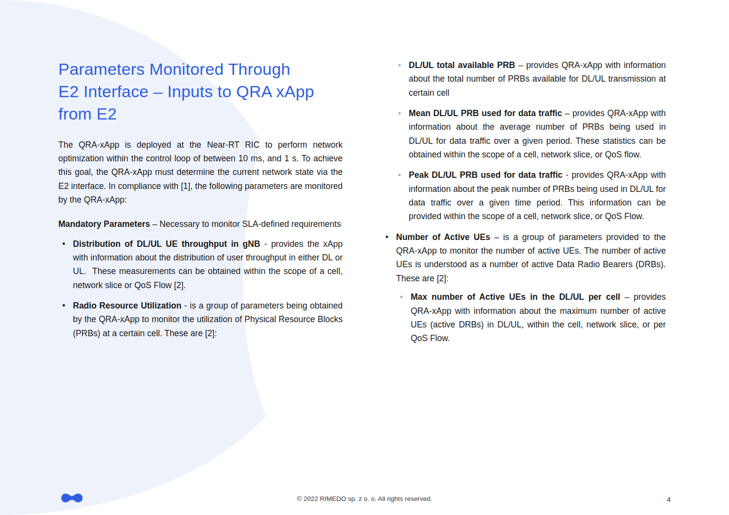Parameters Monitored Through
E2 Interface – Inputs to QRA xApp
from E2
The QRA-xApp is deployed at the Near-RT RIC to perform network optimization within the control loop of between 10 ms, and 1 s. To achieve this goal, the QRA-xApp must determine the current network state via the E2 interface. In compliance with [1], the following parameters are monitored by the QRA-xApp:
Mandatory Parameters – Necessary to monitor SLA-defined requirements
Distribution of DL/UL UE throughput in gNB - provides the xApp with information about the distribution of user throughput in either DL or UL. These measurements can be obtained within the scope of a cell, network slice or QoS Flow [2].
Radio Resource Utilization - is a group of parameters being obtained by the QRA-xApp to monitor the utilization of Physical Resource Blocks (PRBs) at a certain cell. These are [2]:
DL/UL total available PRB – provides QRA-xApp with information about the total number of PRBs available for DL/UL transmission at certain cell
Mean DL/UL PRB used for data traffic – provides QRA-xApp with information about the average number of PRBs being used in DL/UL for data traffic over a given period. These statistics can be obtained within the scope of a cell, network slice, or QoS flow.
Peak DL/UL PRB used for data traffic - provides QRA-xApp with information about the peak number of PRBs being used in DL/UL for data traffic over a given time period. This information can be provided within the scope of a cell, network slice, or QoS Flow.
Number of Active UEs – is a group of parameters provided to the QRA-xApp to monitor the number of active UEs. The number of active UEs is understood as a number of active Data Radio Bearers (DRBs). These are [2]:
Max number of Active UEs in the DL/UL per cell – provides QRA-xApp with information about the maximum number of active UEs (active DRBs) in DL/UL, within the cell, network slice, or per QoS Flow.
© 2022 RIMEDO sp. z o. o. All rights reserved.
4